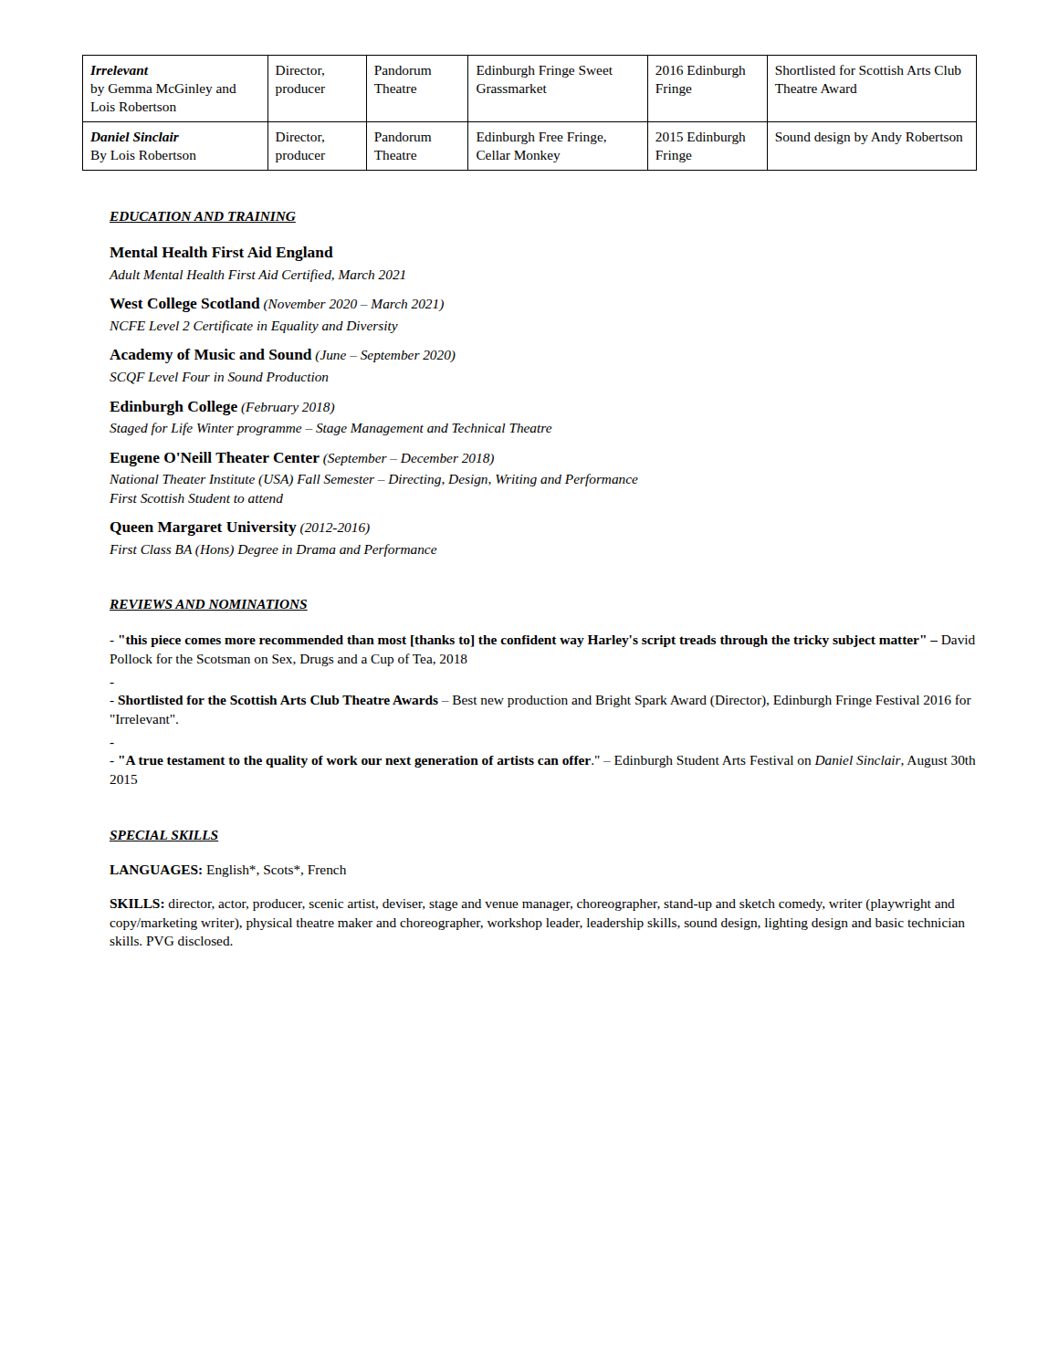| Irrelevant by Gemma McGinley and Lois Robertson | Director, producer | Pandorum Theatre | Edinburgh Fringe Sweet Grassmarket | 2016 Edinburgh Fringe | Shortlisted for Scottish Arts Club Theatre Award |
| Daniel Sinclair By Lois Robertson | Director, producer | Pandorum Theatre | Edinburgh Free Fringe, Cellar Monkey | 2015 Edinburgh Fringe | Sound design by Andy Robertson |
EDUCATION AND TRAINING
Mental Health First Aid England
Adult Mental Health First Aid Certified, March 2021
West College Scotland (November 2020 – March 2021)
NCFE Level 2 Certificate in Equality and Diversity
Academy of Music and Sound (June – September 2020)
SCQF Level Four in Sound Production
Edinburgh College (February 2018)
Staged for Life Winter programme – Stage Management and Technical Theatre
Eugene O'Neill Theater Center (September – December 2018)
National Theater Institute (USA) Fall Semester – Directing, Design, Writing and Performance
First Scottish Student to attend
Queen Margaret University (2012-2016)
First Class BA (Hons) Degree in Drama and Performance
REVIEWS AND NOMINATIONS
- "this piece comes more recommended than most [thanks to] the confident way Harley's script treads through the tricky subject matter" – David Pollock for the Scotsman on Sex, Drugs and a Cup of Tea, 2018
-
- Shortlisted for the Scottish Arts Club Theatre Awards – Best new production and Bright Spark Award (Director), Edinburgh Fringe Festival 2016 for "Irrelevant".
-
- "A true testament to the quality of work our next generation of artists can offer." – Edinburgh Student Arts Festival on Daniel Sinclair, August 30th 2015
SPECIAL SKILLS
LANGUAGES: English*, Scots*, French
SKILLS: director, actor, producer, scenic artist, deviser, stage and venue manager, choreographer, stand-up and sketch comedy, writer (playwright and copy/marketing writer), physical theatre maker and choreographer, workshop leader, leadership skills, sound design, lighting design and basic technician skills. PVG disclosed.